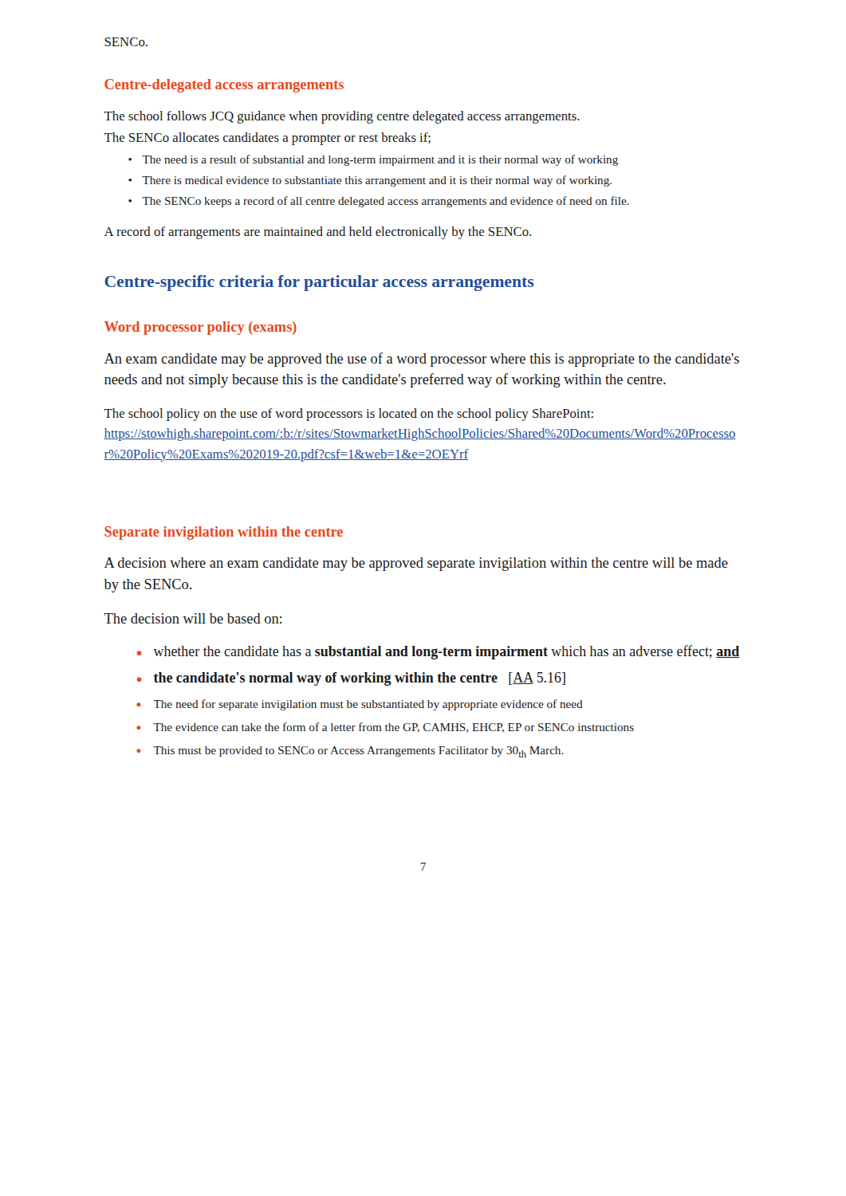SENCo.
Centre-delegated access arrangements
The school follows JCQ guidance when providing centre delegated access arrangements.
The SENCo allocates candidates a prompter or rest breaks if;
The need is a result of substantial and long-term impairment and it is their normal way of working
There is medical evidence to substantiate this arrangement and it is their normal way of working.
The SENCo keeps a record of all centre delegated access arrangements and evidence of need on file.
A record of arrangements are maintained and held electronically by the SENCo.
Centre-specific criteria for particular access arrangements
Word processor policy (exams)
An exam candidate may be approved the use of a word processor where this is appropriate to the candidate's needs and not simply because this is the candidate's preferred way of working within the centre.
The school policy on the use of word processors is located on the school policy SharePoint:
https://stowhigh.sharepoint.com/:b:/r/sites/StowmarketHighSchoolPolicies/Shared%20Documents/Word%20Processor%20Policy%20Exams%202019-20.pdf?csf=1&web=1&e=2OEYrf
Separate invigilation within the centre
A decision where an exam candidate may be approved separate invigilation within the centre will be made by the SENCo.
The decision will be based on:
whether the candidate has a substantial and long-term impairment which has an adverse effect; and
the candidate's normal way of working within the centre [AA 5.16]
The need for separate invigilation must be substantiated by appropriate evidence of need
The evidence can take the form of a letter from the GP, CAMHS, EHCP, EP or SENCo instructions
This must be provided to SENCo or Access Arrangements Facilitator by 30th March.
7